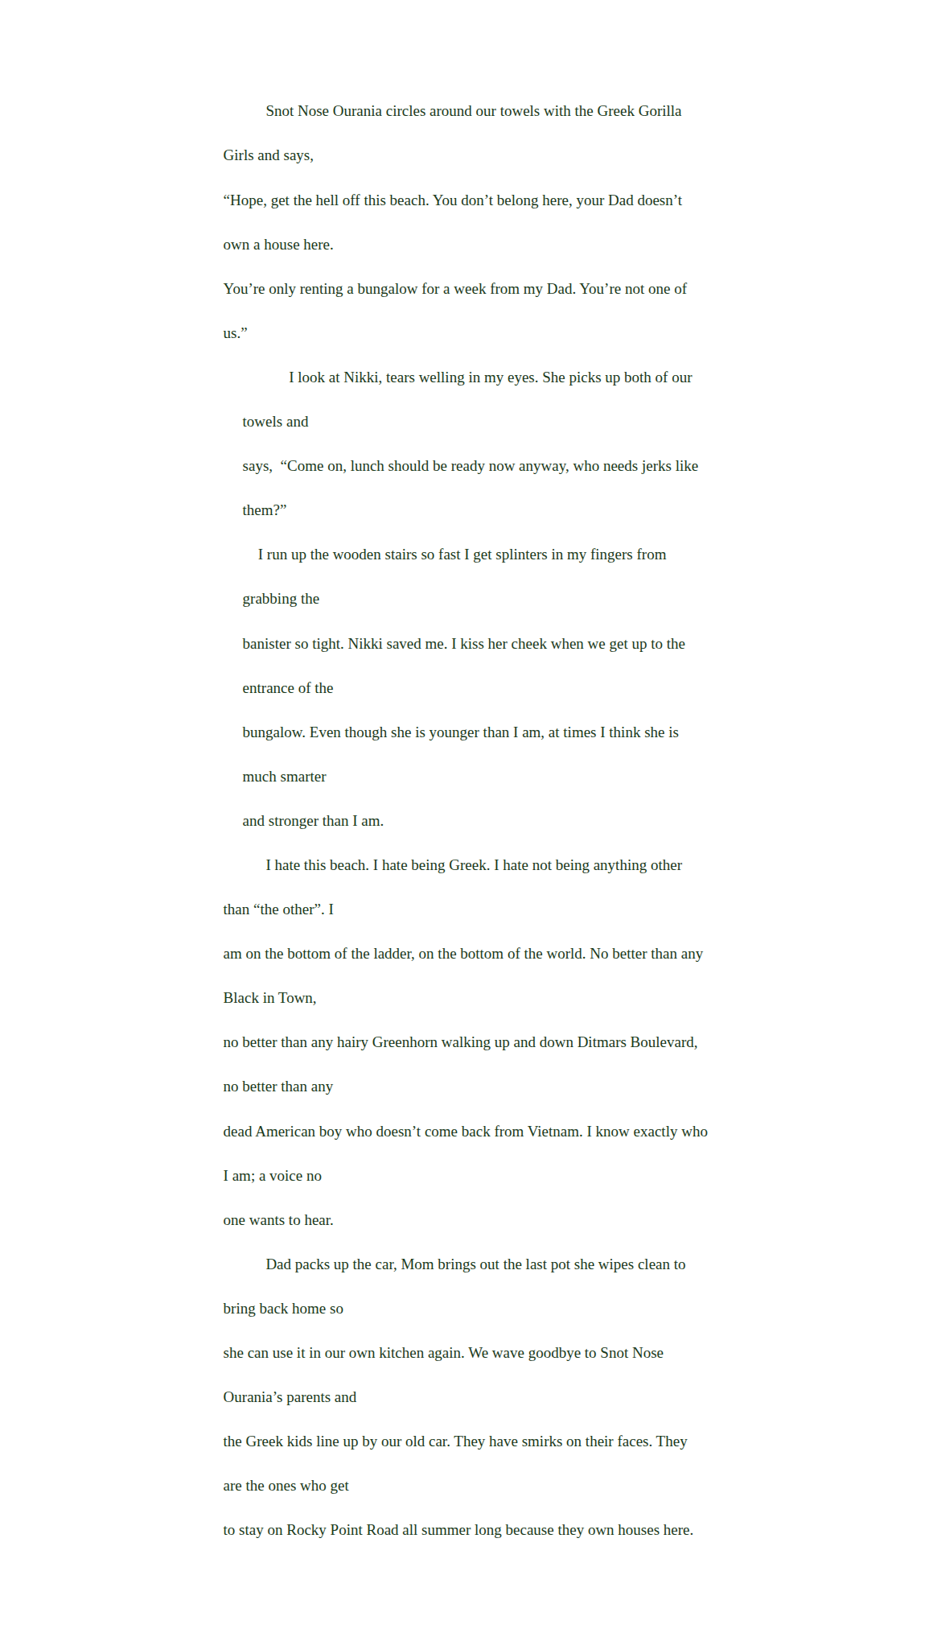Snot Nose Ourania circles around our towels with the Greek Gorilla Girls and says,
“Hope, get the hell off this beach. You don’t belong here, your Dad doesn’t own a house here.
You’re only renting a bungalow for a week from my Dad. You’re not one of us.”
I look at Nikki, tears welling in my eyes. She picks up both of our towels and
says, “Come on, lunch should be ready now anyway, who needs jerks like them?”
I run up the wooden stairs so fast I get splinters in my fingers from grabbing the
banister so tight. Nikki saved me. I kiss her cheek when we get up to the entrance of the
bungalow. Even though she is younger than I am, at times I think she is much smarter
and stronger than I am.
I hate this beach. I hate being Greek. I hate not being anything other than “the other”. I
am on the bottom of the ladder, on the bottom of the world. No better than any Black in Town,
no better than any hairy Greenhorn walking up and down Ditmars Boulevard, no better than any
dead American boy who doesn’t come back from Vietnam. I know exactly who I am; a voice no
one wants to hear.
Dad packs up the car, Mom brings out the last pot she wipes clean to bring back home so
she can use it in our own kitchen again. We wave goodbye to Snot Nose Ourania’s parents and
the Greek kids line up by our old car. They have smirks on their faces. They are the ones who get
to stay on Rocky Point Road all summer long because they own houses here.